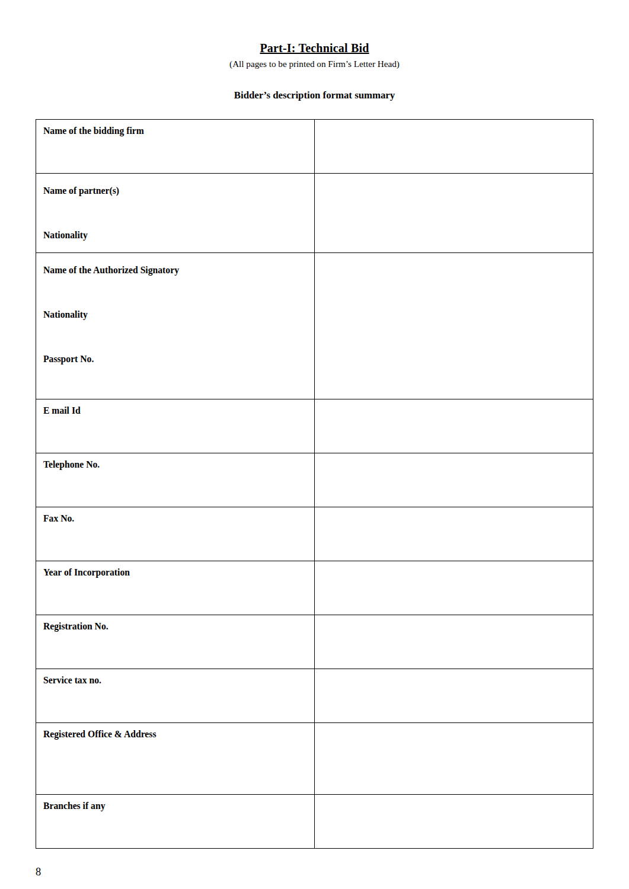Part-I: Technical Bid
(All pages to be printed on Firm’s Letter Head)
Bidder’s description format summary
| Name of the bidding firm | |
| Name of partner(s) Nationality | |
| Name of the Authorized Signatory Nationality Passport No. | |
| E mail Id | |
| Telephone No. | |
| Fax No. | |
| Year of Incorporation | |
| Registration No. | |
| Service tax no. | |
| Registered Office & Address | |
| Branches if any | |
8